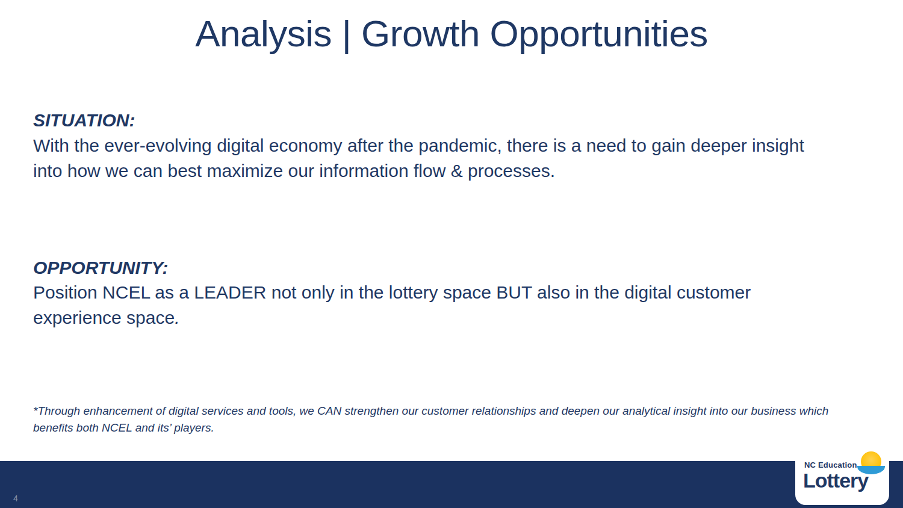Analysis | Growth Opportunities
SITUATION:
With the ever-evolving digital economy after the pandemic, there is a need to gain deeper insight into how we can best maximize our information flow & processes.
OPPORTUNITY:
Position NCEL as a LEADER not only in the lottery space BUT also in the digital customer experience space.
*Through enhancement of digital services and tools, we CAN strengthen our customer relationships and deepen our analytical insight into our business which benefits both NCEL and its’ players.
4
NC Education Lottery